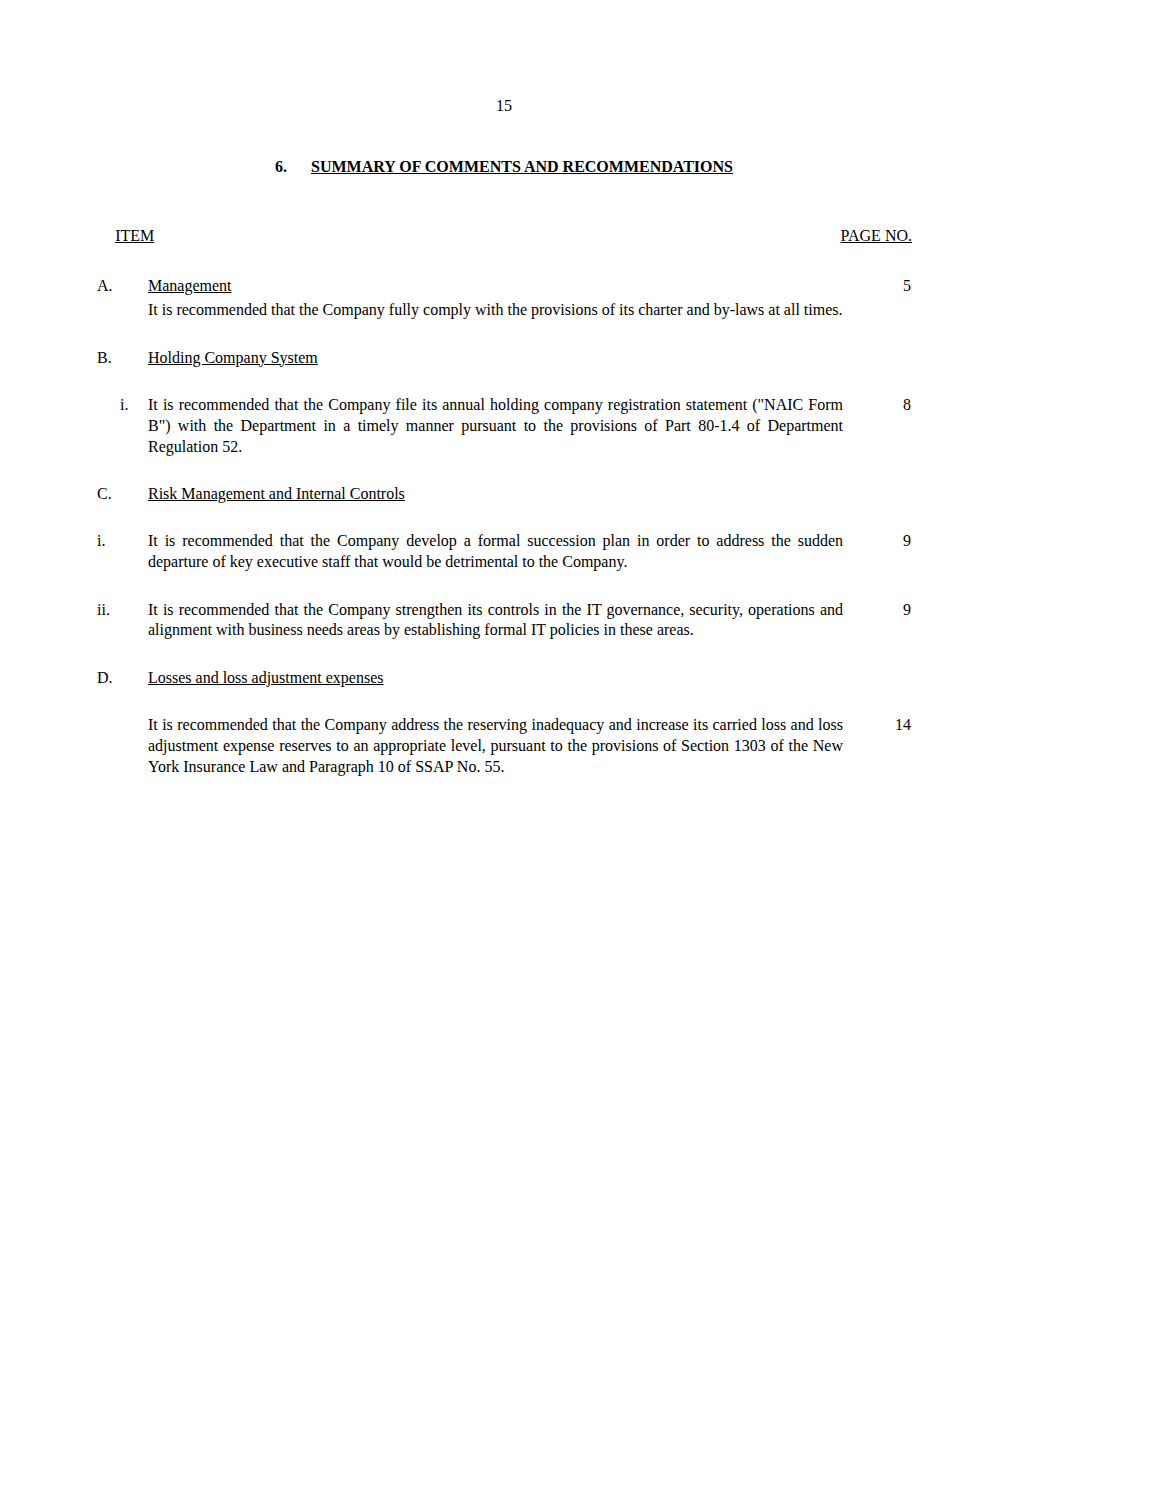15
6. SUMMARY OF COMMENTS AND RECOMMENDATIONS
ITEM PAGE NO.
| A. | Management It is recommended that the Company fully comply with the provisions of its charter and by-laws at all times. | 5 |
| B. | Holding Company System | |
| i. | It is recommended that the Company file its annual holding company registration statement ("NAIC Form B") with the Department in a timely manner pursuant to the provisions of Part 80-1.4 of Department Regulation 52. | 8 |
| C. | Risk Management and Internal Controls | |
| i. | It is recommended that the Company develop a formal succession plan in order to address the sudden departure of key executive staff that would be detrimental to the Company. | 9 |
| ii. | It is recommended that the Company strengthen its controls in the IT governance, security, operations and alignment with business needs areas by establishing formal IT policies in these areas. | 9 |
| D. | Losses and loss adjustment expenses | |
| | It is recommended that the Company address the reserving inadequacy and increase its carried loss and loss adjustment expense reserves to an appropriate level, pursuant to the provisions of Section 1303 of the New York Insurance Law and Paragraph 10 of SSAP No. 55. | 14 |